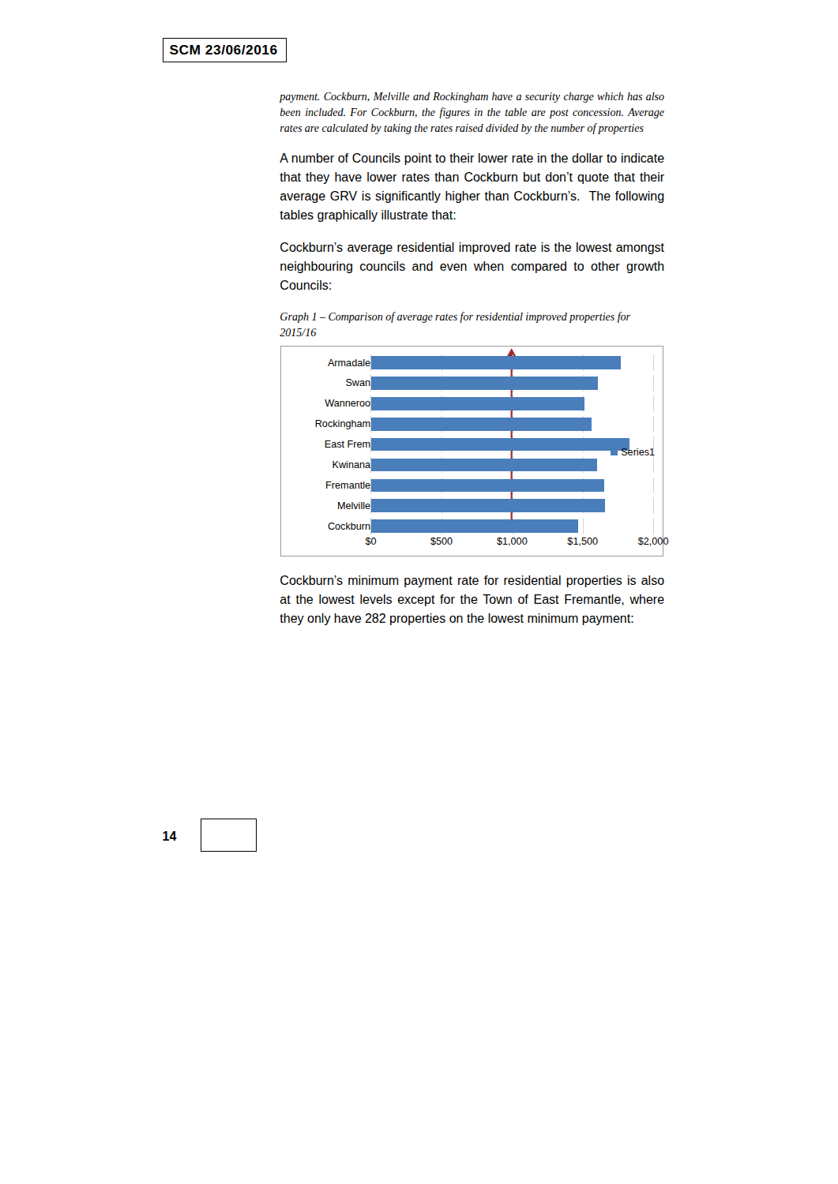SCM 23/06/2016
payment. Cockburn, Melville and Rockingham have a security charge which has also been included. For Cockburn, the figures in the table are post concession. Average rates are calculated by taking the rates raised divided by the number of properties
A number of Councils point to their lower rate in the dollar to indicate that they have lower rates than Cockburn but don’t quote that their average GRV is significantly higher than Cockburn’s. The following tables graphically illustrate that:
Cockburn’s average residential improved rate is the lowest amongst neighbouring councils and even when compared to other growth Councils:
Graph 1 – Comparison of average rates for residential improved properties for 2015/16
| Armadale | |
| Swan | |
| Wanneroo | |
| Rockingham | |
| East Frem | |
| Kwinana | |
| Fremantle | |
| Melville | |
| Cockburn | |
| | $0 $500 $1,000 $1,500 $2,000 |
Series1
Cockburn’s minimum payment rate for residential properties is also at the lowest levels except for the Town of East Fremantle, where they only have 282 properties on the lowest minimum payment:
14